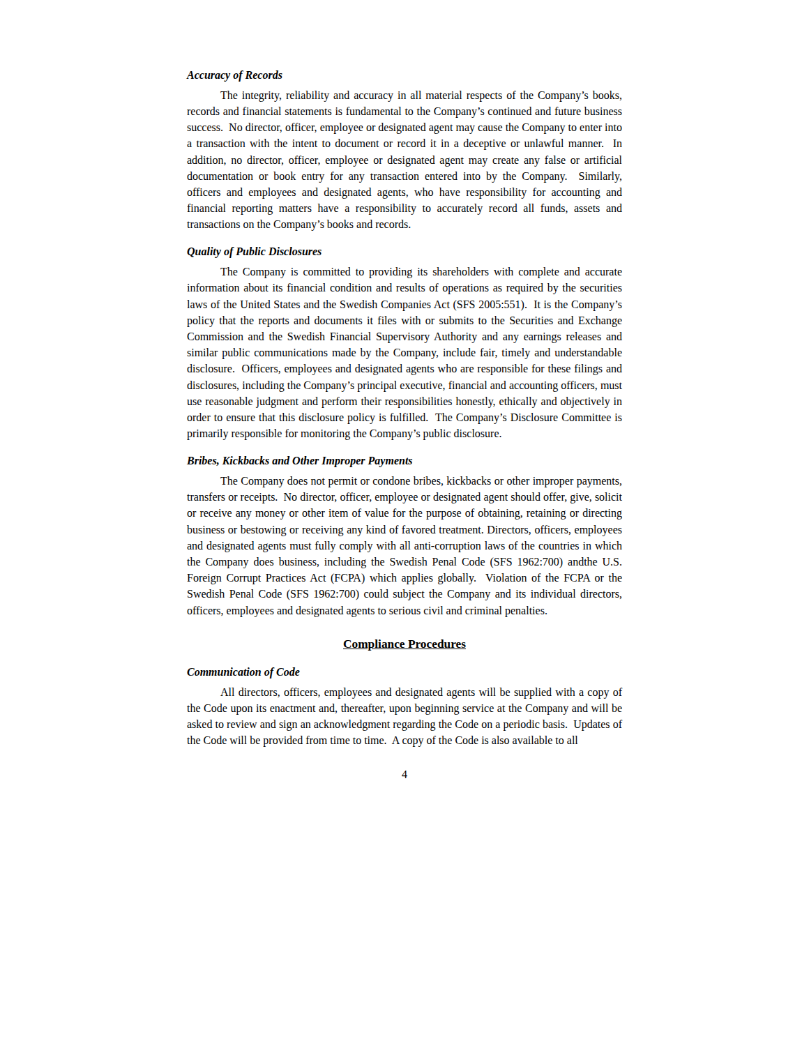Accuracy of Records
The integrity, reliability and accuracy in all material respects of the Company’s books, records and financial statements is fundamental to the Company’s continued and future business success. No director, officer, employee or designated agent may cause the Company to enter into a transaction with the intent to document or record it in a deceptive or unlawful manner. In addition, no director, officer, employee or designated agent may create any false or artificial documentation or book entry for any transaction entered into by the Company. Similarly, officers and employees and designated agents, who have responsibility for accounting and financial reporting matters have a responsibility to accurately record all funds, assets and transactions on the Company’s books and records.
Quality of Public Disclosures
The Company is committed to providing its shareholders with complete and accurate information about its financial condition and results of operations as required by the securities laws of the United States and the Swedish Companies Act (SFS 2005:551). It is the Company’s policy that the reports and documents it files with or submits to the Securities and Exchange Commission and the Swedish Financial Supervisory Authority and any earnings releases and similar public communications made by the Company, include fair, timely and understandable disclosure. Officers, employees and designated agents who are responsible for these filings and disclosures, including the Company’s principal executive, financial and accounting officers, must use reasonable judgment and perform their responsibilities honestly, ethically and objectively in order to ensure that this disclosure policy is fulfilled. The Company’s Disclosure Committee is primarily responsible for monitoring the Company’s public disclosure.
Bribes, Kickbacks and Other Improper Payments
The Company does not permit or condone bribes, kickbacks or other improper payments, transfers or receipts. No director, officer, employee or designated agent should offer, give, solicit or receive any money or other item of value for the purpose of obtaining, retaining or directing business or bestowing or receiving any kind of favored treatment. Directors, officers, employees and designated agents must fully comply with all anti-corruption laws of the countries in which the Company does business, including the Swedish Penal Code (SFS 1962:700) andthe U.S. Foreign Corrupt Practices Act (FCPA) which applies globally. Violation of the FCPA or the Swedish Penal Code (SFS 1962:700) could subject the Company and its individual directors, officers, employees and designated agents to serious civil and criminal penalties.
Compliance Procedures
Communication of Code
All directors, officers, employees and designated agents will be supplied with a copy of the Code upon its enactment and, thereafter, upon beginning service at the Company and will be asked to review and sign an acknowledgment regarding the Code on a periodic basis. Updates of the Code will be provided from time to time. A copy of the Code is also available to all
4